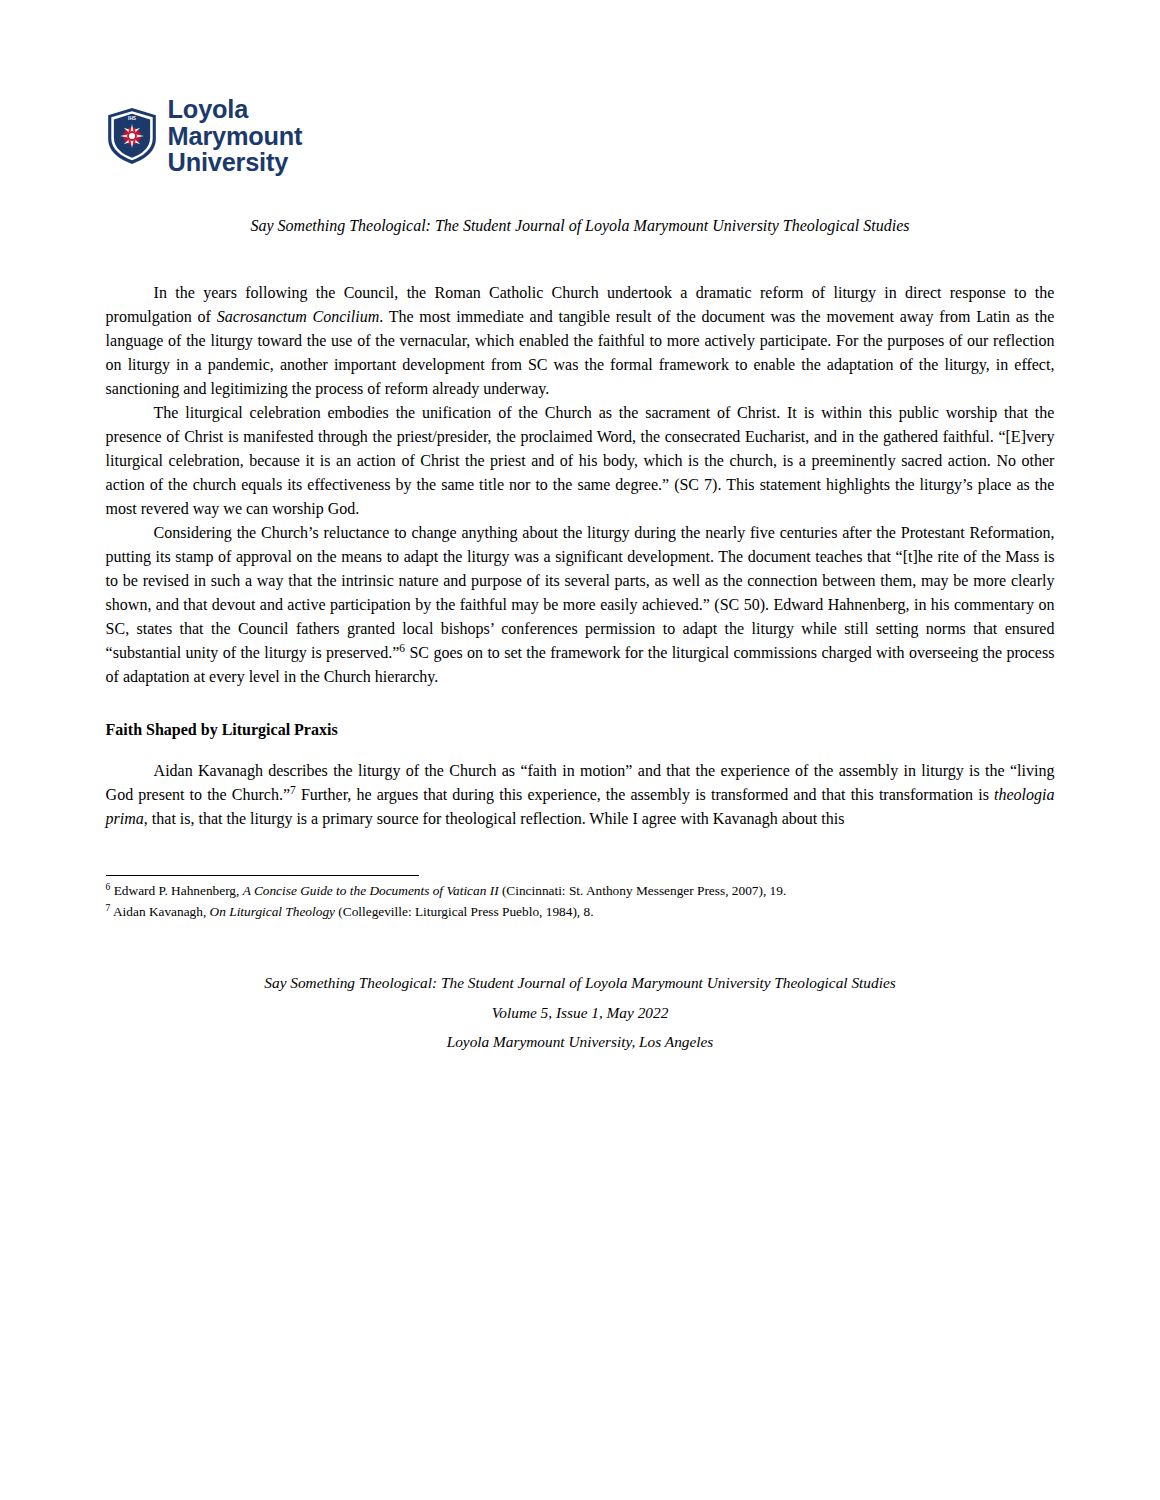IHS
Loyola
Marymount
University
Say Something Theological: The Student Journal of Loyola Marymount University Theological Studies
In the years following the Council, the Roman Catholic Church undertook a dramatic reform of liturgy in direct response to the promulgation of Sacrosanctum Concilium. The most immediate and tangible result of the document was the movement away from Latin as the language of the liturgy toward the use of the vernacular, which enabled the faithful to more actively participate. For the purposes of our reflection on liturgy in a pandemic, another important development from SC was the formal framework to enable the adaptation of the liturgy, in effect, sanctioning and legitimizing the process of reform already underway.
The liturgical celebration embodies the unification of the Church as the sacrament of Christ. It is within this public worship that the presence of Christ is manifested through the priest/presider, the proclaimed Word, the consecrated Eucharist, and in the gathered faithful. “[E]very liturgical celebration, because it is an action of Christ the priest and of his body, which is the church, is a preeminently sacred action. No other action of the church equals its effectiveness by the same title nor to the same degree.” (SC 7). This statement highlights the liturgy’s place as the most revered way we can worship God.
Considering the Church’s reluctance to change anything about the liturgy during the nearly five centuries after the Protestant Reformation, putting its stamp of approval on the means to adapt the liturgy was a significant development. The document teaches that “[t]he rite of the Mass is to be revised in such a way that the intrinsic nature and purpose of its several parts, as well as the connection between them, may be more clearly shown, and that devout and active participation by the faithful may be more easily achieved.” (SC 50). Edward Hahnenberg, in his commentary on SC, states that the Council fathers granted local bishops’ conferences permission to adapt the liturgy while still setting norms that ensured “substantial unity of the liturgy is preserved.”6 SC goes on to set the framework for the liturgical commissions charged with overseeing the process of adaptation at every level in the Church hierarchy.
Faith Shaped by Liturgical Praxis
Aidan Kavanagh describes the liturgy of the Church as “faith in motion” and that the experience of the assembly in liturgy is the “living God present to the Church.”7 Further, he argues that during this experience, the assembly is transformed and that this transformation is theologia prima, that is, that the liturgy is a primary source for theological reflection. While I agree with Kavanagh about this
6 Edward P. Hahnenberg, A Concise Guide to the Documents of Vatican II (Cincinnati: St. Anthony Messenger Press, 2007), 19.
7 Aidan Kavanagh, On Liturgical Theology (Collegeville: Liturgical Press Pueblo, 1984), 8.
Say Something Theological: The Student Journal of Loyola Marymount University Theological Studies
Volume 5, Issue 1, May 2022
Loyola Marymount University, Los Angeles